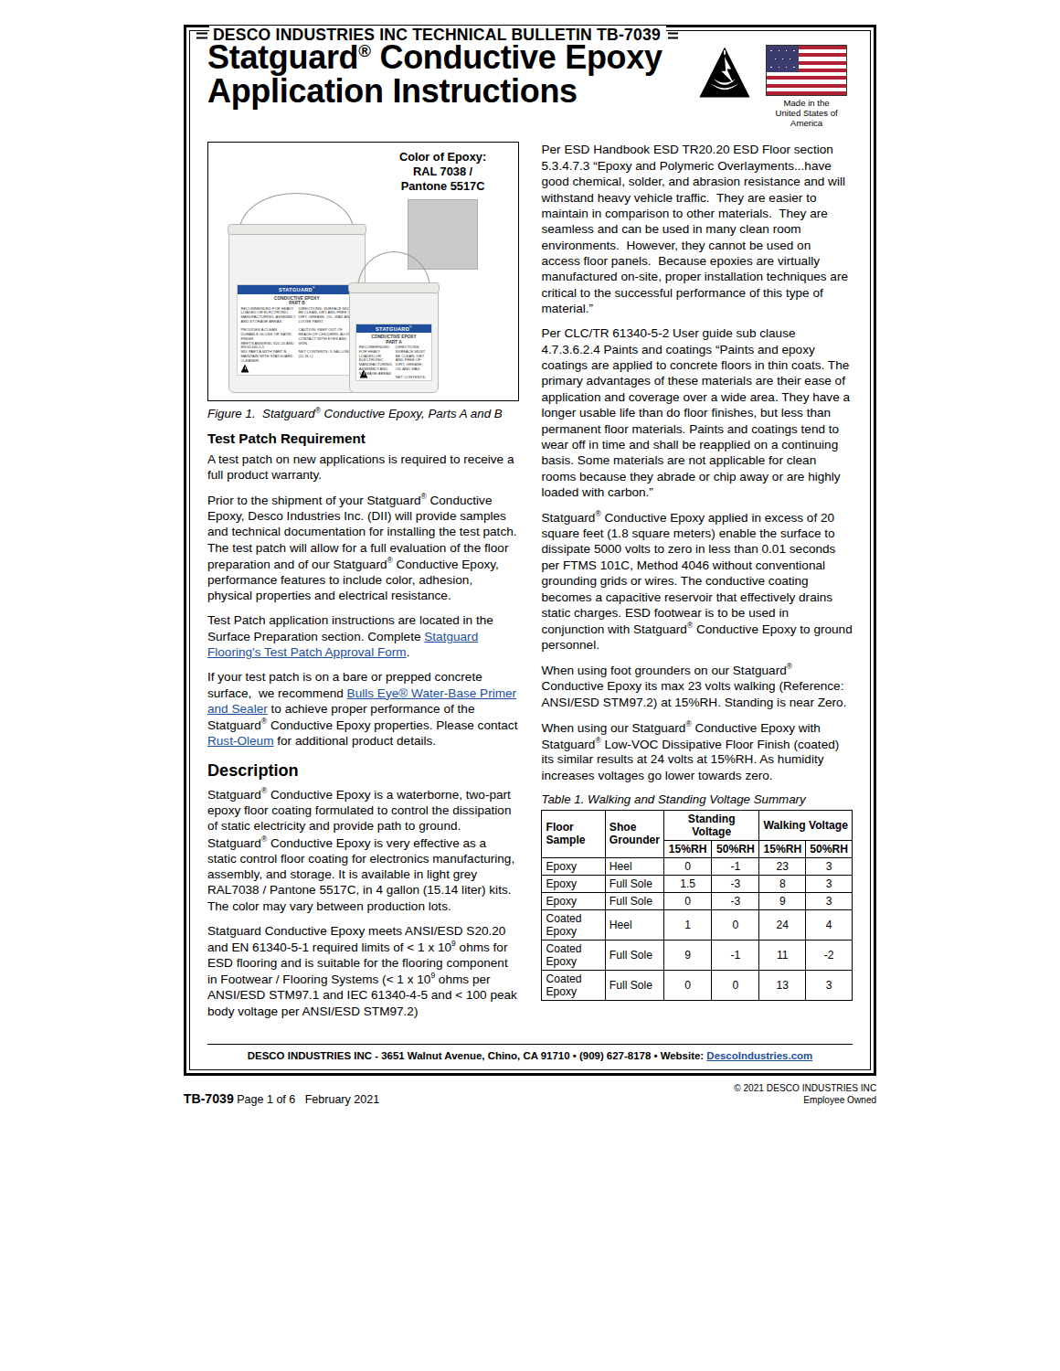DESCO INDUSTRIES INC TECHNICAL BULLETIN TB-7039
Statguard® Conductive Epoxy
Application Instructions
Made in the
United States of America
Color of Epoxy:
RAL 7038 /
Pantone 5517C
STATGUARD®
CONDUCTIVE EPOXY
PART B
RECOMMENDED FOR HEAVY LOADED OR ELECTRONIC MANUFACTURING, ASSEMBLY AND STORAGE AREAS.
PROVIDES A CLEAN DURABLE GLOSS OR SATIN FINISH.
MEETS ANSI/ESD S20.20 AND EN 61340-5-1.
MIX PART A WITH PART B.
MAINTAIN WITH STATGUARD CLEANER.
DIRECTIONS: SURFACE MUST BE CLEAN, DRY AND FREE OF DIRT, GREASE, OIL, WAX AND LOOSE PAINT.
CAUTION: KEEP OUT OF REACH OF CHILDREN. AVOID CONTACT WITH EYES AND SKIN.
NET CONTENTS: 3 GALLONS (11.36 L)
STATGUARD®
CONDUCTIVE EPOXY
PART A
RECOMMENDED FOR HEAVY LOADED OR ELECTRONIC MANUFACTURING, ASSEMBLY AND STORAGE AREAS.
MIX PART A WITH PART B BEFORE USE.
DIRECTIONS: SURFACE MUST BE CLEAN, DRY AND FREE OF DIRT, GREASE, OIL AND WAX.
NET CONTENTS: 1 GALLON (3.78 L)
Figure 1. Statguard® Conductive Epoxy, Parts A and B
Test Patch Requirement
A test patch on new applications is required to receive a full product warranty.
Prior to the shipment of your Statguard® Conductive Epoxy, Desco Industries Inc. (DII) will provide samples and technical documentation for installing the test patch. The test patch will allow for a full evaluation of the floor preparation and of our Statguard® Conductive Epoxy, performance features to include color, adhesion, physical properties and electrical resistance.
Test Patch application instructions are located in the Surface Preparation section. Complete Statguard Flooring's Test Patch Approval Form.
If your test patch is on a bare or prepped concrete surface, we recommend Bulls Eye® Water-Base Primer and Sealer to achieve proper performance of the Statguard® Conductive Epoxy properties. Please contact Rust-Oleum for additional product details.
Description
Statguard® Conductive Epoxy is a waterborne, two-part epoxy floor coating formulated to control the dissipation of static electricity and provide path to ground. Statguard® Conductive Epoxy is very effective as a static control floor coating for electronics manufacturing, assembly, and storage. It is available in light grey RAL7038 / Pantone 5517C, in 4 gallon (15.14 liter) kits. The color may vary between production lots.
Statguard Conductive Epoxy meets ANSI/ESD S20.20 and EN 61340-5-1 required limits of < 1 x 109 ohms for ESD flooring and is suitable for the flooring component in Footwear / Flooring Systems (< 1 x 109 ohms per ANSI/ESD STM97.1 and IEC 61340-4-5 and < 100 peak body voltage per ANSI/ESD STM97.2)
Per ESD Handbook ESD TR20.20 ESD Floor section 5.3.4.7.3 “Epoxy and Polymeric Overlayments...have good chemical, solder, and abrasion resistance and will withstand heavy vehicle traffic. They are easier to maintain in comparison to other materials. They are seamless and can be used in many clean room environments. However, they cannot be used on access floor panels. Because epoxies are virtually manufactured on-site, proper installation techniques are critical to the successful performance of this type of material.”
Per CLC/TR 61340-5-2 User guide sub clause 4.7.3.6.2.4 Paints and coatings “Paints and epoxy coatings are applied to concrete floors in thin coats. The primary advantages of these materials are their ease of application and coverage over a wide area. They have a longer usable life than do floor finishes, but less than permanent floor materials. Paints and coatings tend to wear off in time and shall be reapplied on a continuing basis. Some materials are not applicable for clean rooms because they abrade or chip away or are highly loaded with carbon.”
Statguard® Conductive Epoxy applied in excess of 20 square feet (1.8 square meters) enable the surface to dissipate 5000 volts to zero in less than 0.01 seconds per FTMS 101C, Method 4046 without conventional grounding grids or wires. The conductive coating becomes a capacitive reservoir that effectively drains static charges. ESD footwear is to be used in conjunction with Statguard® Conductive Epoxy to ground personnel.
When using foot grounders on our Statguard® Conductive Epoxy its max 23 volts walking (Reference: ANSI/ESD STM97.2) at 15%RH. Standing is near Zero.
When using our Statguard® Conductive Epoxy with Statguard® Low-VOC Dissipative Floor Finish (coated) its similar results at 24 volts at 15%RH. As humidity increases voltages go lower towards zero.
Table 1. Walking and Standing Voltage Summary
| Floor Sample | Shoe Grounder | Standing Voltage | Walking Voltage |
| --- | --- | --- | --- |
| 15%RH | 50%RH | 15%RH | 50%RH |
| Epoxy | Heel | 0 | -1 | 23 | 3 |
| Epoxy | Full Sole | 1.5 | -3 | 8 | 3 |
| Epoxy | Full Sole | 0 | -3 | 9 | 3 |
| Coated Epoxy | Heel | 1 | 0 | 24 | 4 |
| Coated Epoxy | Full Sole | 9 | -1 | 11 | -2 |
| Coated Epoxy | Full Sole | 0 | 0 | 13 | 3 |
DESCO INDUSTRIES INC - 3651 Walnut Avenue, Chino, CA 91710 • (909) 627-8178 • Website: DescoIndustries.com
TB-7039 Page 1 of 6 February 2021
© 2021 DESCO INDUSTRIES INC
Employee Owned